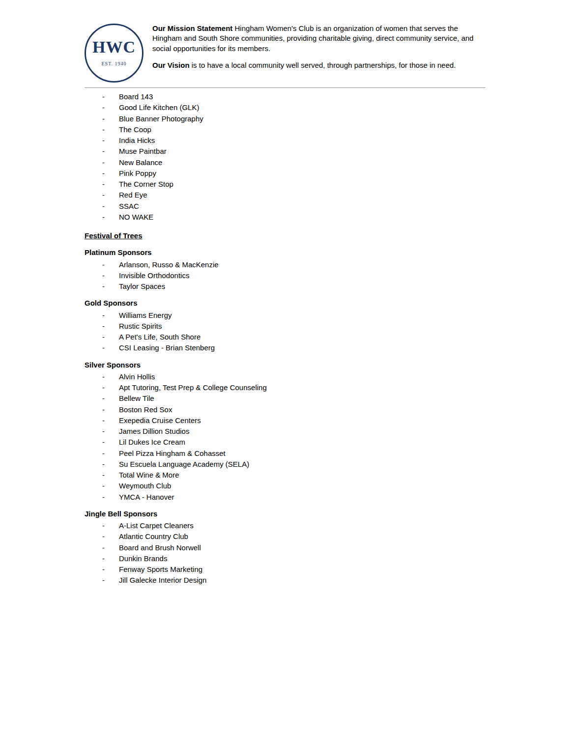HWC
Est. 1940
Our Mission Statement Hingham Women's Club is an organization of women that serves the Hingham and South Shore communities, providing charitable giving, direct community service, and social opportunities for its members.
Our Vision is to have a local community well served, through partnerships, for those in need.
Board 143
Good Life Kitchen (GLK)
Blue Banner Photography
The Coop
India Hicks
Muse Paintbar
New Balance
Pink Poppy
The Corner Stop
Red Eye
SSAC
NO WAKE
Festival of Trees
Platinum Sponsors
Arlanson, Russo & MacKenzie
Invisible Orthodontics
Taylor Spaces
Gold Sponsors
Williams Energy
Rustic Spirits
A Pet's Life, South Shore
CSI Leasing - Brian Stenberg
Silver Sponsors
Alvin Hollis
Apt Tutoring, Test Prep & College Counseling
Bellew Tile
Boston Red Sox
Exepedia Cruise Centers
James Dillion Studios
Lil Dukes Ice Cream
Peel Pizza Hingham & Cohasset
Su Escuela Language Academy (SELA)
Total Wine & More
Weymouth Club
YMCA - Hanover
Jingle Bell Sponsors
A-List Carpet Cleaners
Atlantic Country Club
Board and Brush Norwell
Dunkin Brands
Fenway Sports Marketing
Jill Galecke Interior Design